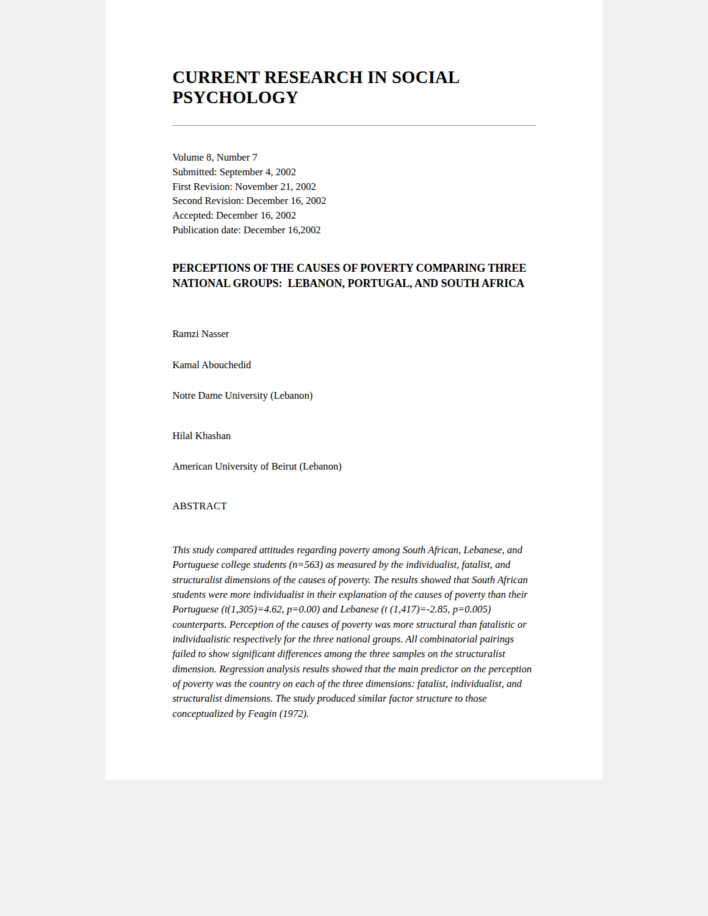CURRENT RESEARCH IN SOCIAL PSYCHOLOGY
Volume 8, Number 7
Submitted: September 4, 2002
First Revision: November 21, 2002
Second Revision: December 16, 2002
Accepted: December 16, 2002
Publication date: December 16,2002
Perceptions of the Causes of Poverty Comparing Three National Groups: Lebanon, Portugal, and South Africa
Ramzi Nasser
Kamal Abouchedid
Notre Dame University (Lebanon)
Hilal Khashan
American University of Beirut (Lebanon)
ABSTRACT
This study compared attitudes regarding poverty among South African, Lebanese, and Portuguese college students (n=563) as measured by the individualist, fatalist, and structuralist dimensions of the causes of poverty. The results showed that South African students were more individualist in their explanation of the causes of poverty than their Portuguese (t(1,305)=4.62, p=0.00) and Lebanese (t (1,417)=-2.85, p=0.005) counterparts. Perception of the causes of poverty was more structural than fatalistic or individualistic respectively for the three national groups. All combinatorial pairings failed to show significant differences among the three samples on the structuralist dimension. Regression analysis results showed that the main predictor on the perception of poverty was the country on each of the three dimensions: fatalist, individualist, and structuralist dimensions. The study produced similar factor structure to those conceptualized by Feagin (1972).